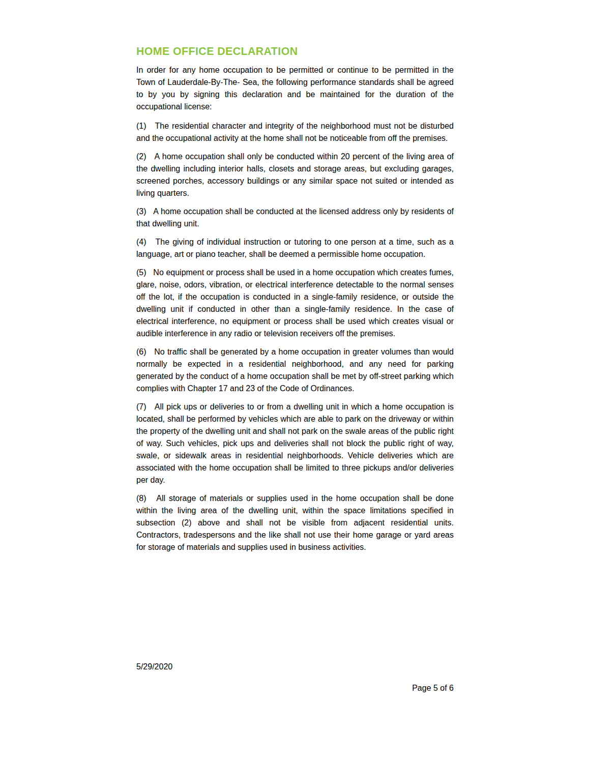HOME OFFICE DECLARATION
In order for any home occupation to be permitted or continue to be permitted in the Town of Lauderdale-By-The- Sea, the following performance standards shall be agreed to by you by signing this declaration and be maintained for the duration of the occupational license:
(1) The residential character and integrity of the neighborhood must not be disturbed and the occupational activity at the home shall not be noticeable from off the premises.
(2) A home occupation shall only be conducted within 20 percent of the living area of the dwelling including interior halls, closets and storage areas, but excluding garages, screened porches, accessory buildings or any similar space not suited or intended as living quarters.
(3) A home occupation shall be conducted at the licensed address only by residents of that dwelling unit.
(4) The giving of individual instruction or tutoring to one person at a time, such as a language, art or piano teacher, shall be deemed a permissible home occupation.
(5) No equipment or process shall be used in a home occupation which creates fumes, glare, noise, odors, vibration, or electrical interference detectable to the normal senses off the lot, if the occupation is conducted in a single-family residence, or outside the dwelling unit if conducted in other than a single-family residence. In the case of electrical interference, no equipment or process shall be used which creates visual or audible interference in any radio or television receivers off the premises.
(6) No traffic shall be generated by a home occupation in greater volumes than would normally be expected in a residential neighborhood, and any need for parking generated by the conduct of a home occupation shall be met by off-street parking which complies with Chapter 17 and 23 of the Code of Ordinances.
(7) All pick ups or deliveries to or from a dwelling unit in which a home occupation is located, shall be performed by vehicles which are able to park on the driveway or within the property of the dwelling unit and shall not park on the swale areas of the public right of way. Such vehicles, pick ups and deliveries shall not block the public right of way, swale, or sidewalk areas in residential neighborhoods. Vehicle deliveries which are associated with the home occupation shall be limited to three pickups and/or deliveries per day.
(8) All storage of materials or supplies used in the home occupation shall be done within the living area of the dwelling unit, within the space limitations specified in subsection (2) above and shall not be visible from adjacent residential units. Contractors, tradespersons and the like shall not use their home garage or yard areas for storage of materials and supplies used in business activities.
5/29/2020
Page 5 of 6